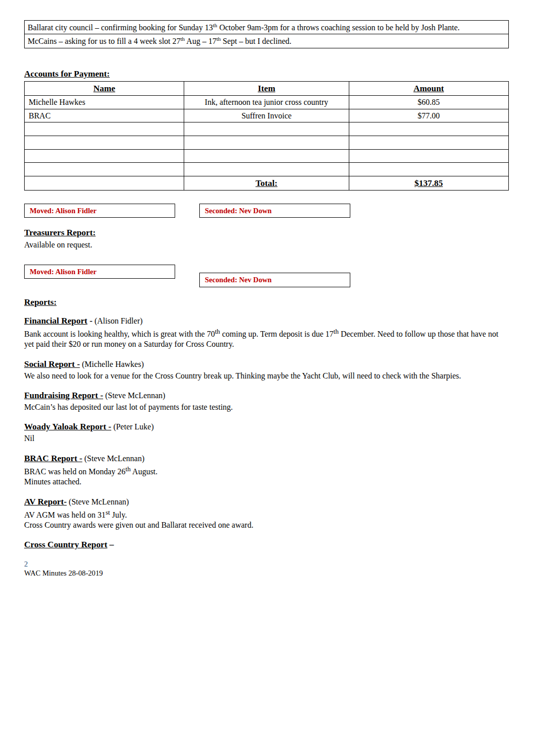| Ballarat city council – confirming booking for Sunday 13 th October 9am-3pm for a throws coaching session to be held by Josh Plante. |
| McCains – asking for us to fill a 4 week slot 27 th Aug – 17 th Sept – but I declined. |
Accounts for Payment:
| Name | Item | Amount |
| --- | --- | --- |
| Michelle Hawkes | Ink, afternoon tea junior cross country | $60.85 |
| BRAC | Suffren Invoice | $77.00 |
| | Total: | $137.85 |
Moved: Alison Fidler
Seconded: Nev Down
Treasurers Report:
Available on request.
Moved: Alison Fidler
Seconded: Nev Down
Reports:
Financial Report -
(Alison Fidler)
Bank account is looking healthy, which is great with the 70th coming up. Term deposit is due 17th December. Need to follow up those that have not yet paid their $20 or run money on a Saturday for Cross Country.
Social Report -
(Michelle Hawkes)
We also need to look for a venue for the Cross Country break up. Thinking maybe the Yacht Club, will need to check with the Sharpies.
Fundraising Report -
(Steve McLennan)
McCain’s has deposited our last lot of payments for taste testing.
Woady Yaloak Report -
(Peter Luke)
Nil
BRAC Report -
(Steve McLennan)
BRAC was held on Monday 26th August.
Minutes attached.
AV Report-
(Steve McLennan)
AV AGM was held on 31st July.
Cross Country awards were given out and Ballarat received one award.
Cross Country Report –
2
WAC Minutes 28-08-2019